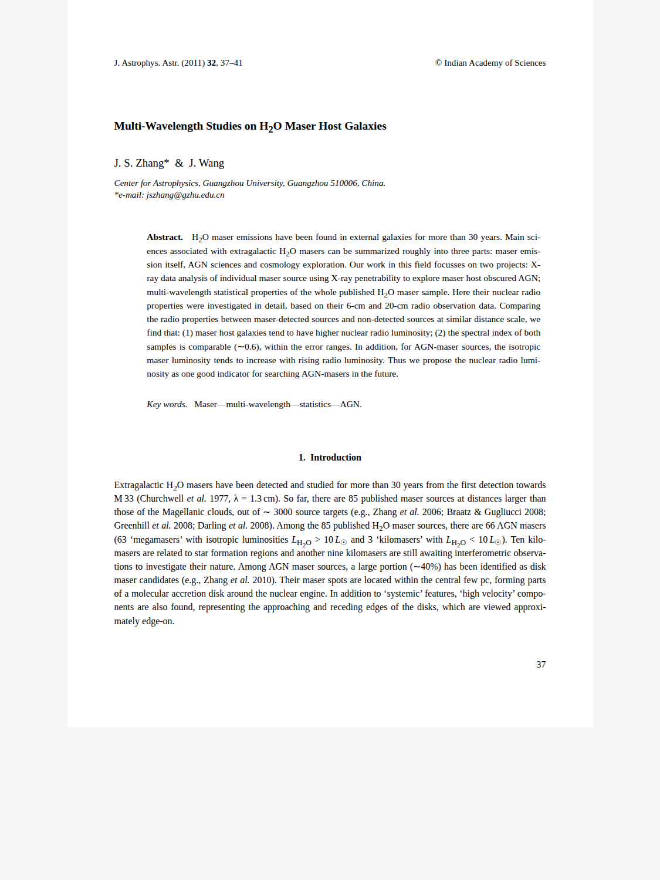J. Astrophys. Astr. (2011) 32, 37–41 © Indian Academy of Sciences
Multi-Wavelength Studies on H2O Maser Host Galaxies
J. S. Zhang* & J. Wang
Center for Astrophysics, Guangzhou University, Guangzhou 510006, China.
*e-mail: jszhang@gzhu.edu.cn
Abstract. H2O maser emissions have been found in external galaxies for more than 30 years. Main sciences associated with extragalactic H2O masers can be summarized roughly into three parts: maser emission itself, AGN sciences and cosmology exploration. Our work in this field focusses on two projects: X-ray data analysis of individual maser source using X-ray penetrability to explore maser host obscured AGN; multi-wavelength statistical properties of the whole published H2O maser sample. Here their nuclear radio properties were investigated in detail, based on their 6-cm and 20-cm radio observation data. Comparing the radio properties between maser-detected sources and non-detected sources at similar distance scale, we find that: (1) maser host galaxies tend to have higher nuclear radio luminosity; (2) the spectral index of both samples is comparable (∼0.6), within the error ranges. In addition, for AGN-maser sources, the isotropic maser luminosity tends to increase with rising radio luminosity. Thus we propose the nuclear radio luminosity as one good indicator for searching AGN-masers in the future.
Key words. Maser—multi-wavelength—statistics—AGN.
1. Introduction
Extragalactic H2O masers have been detected and studied for more than 30 years from the first detection towards M 33 (Churchwell et al. 1977, λ = 1.3 cm). So far, there are 85 published maser sources at distances larger than those of the Magellanic clouds, out of ∼ 3000 source targets (e.g., Zhang et al. 2006; Braatz & Gugliucci 2008; Greenhill et al. 2008; Darling et al. 2008). Among the 85 published H2O maser sources, there are 66 AGN masers (63 ‘megamasers’ with isotropic luminosities LH2O > 10 L☉ and 3 ‘kilomasers’ with LH2O < 10 L☉). Ten kilomasers are related to star formation regions and another nine kilomasers are still awaiting interferometric observations to investigate their nature. Among AGN maser sources, a large portion (∼40%) has been identified as disk maser candidates (e.g., Zhang et al. 2010). Their maser spots are located within the central few pc, forming parts of a molecular accretion disk around the nuclear engine. In addition to ‘systemic’ features, ‘high velocity’ components are also found, representing the approaching and receding edges of the disks, which are viewed approximately edge-on.
37